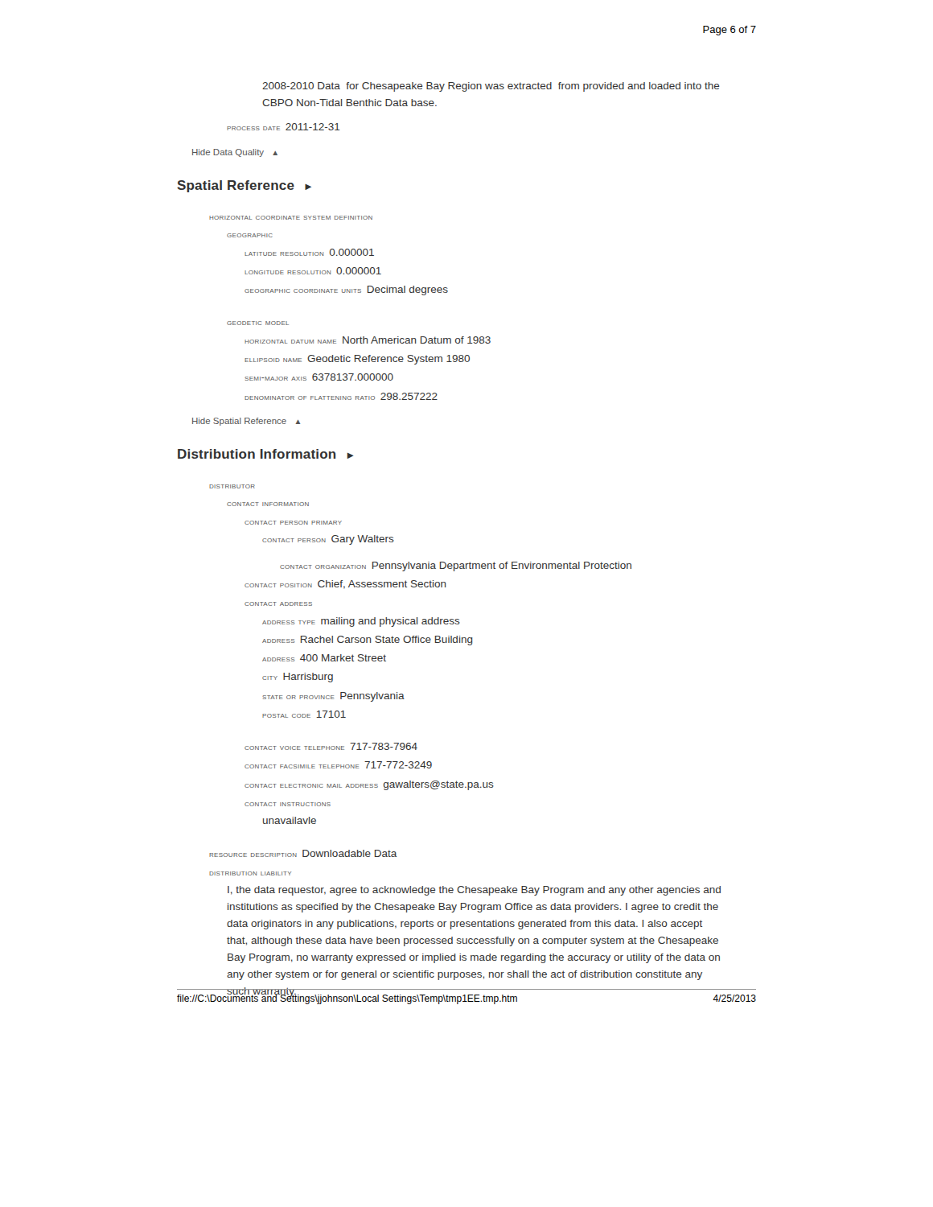Page 6 of 7
2008-2010 Data for Chesapeake Bay Region was extracted from provided and loaded into the CBPO Non-Tidal Benthic Data base.
Process Date 2011-12-31
Hide Data Quality ▲
Spatial Reference ►
Horizontal Coordinate System Definition
Geographic
Latitude Resolution 0.000001
Longitude Resolution 0.000001
Geographic Coordinate Units Decimal degrees
Geodetic Model
Horizontal Datum Name North American Datum of 1983
Ellipsoid Name Geodetic Reference System 1980
Semi-major Axis 6378137.000000
Denominator of Flattening Ratio 298.257222
Hide Spatial Reference ▲
Distribution Information ►
Distributor
Contact Information
Contact Person Primary
Contact Person Gary Walters
Contact Organization Pennsylvania Department of Environmental Protection
Contact Position Chief, Assessment Section
Contact Address
Address Type mailing and physical address
Address Rachel Carson State Office Building
Address 400 Market Street
City Harrisburg
State or Province Pennsylvania
Postal Code 17101
Contact Voice Telephone 717-783-7964
Contact Facsimile Telephone 717-772-3249
Contact Electronic Mail Address gawalters@state.pa.us
Contact Instructions
unavailavle
Resource Description Downloadable Data
Distribution Liability
I, the data requestor, agree to acknowledge the Chesapeake Bay Program and any other agencies and institutions as specified by the Chesapeake Bay Program Office as data providers. I agree to credit the data originators in any publications, reports or presentations generated from this data. I also accept that, although these data have been processed successfully on a computer system at the Chesapeake Bay Program, no warranty expressed or implied is made regarding the accuracy or utility of the data on any other system or for general or scientific purposes, nor shall the act of distribution constitute any such warranty.
file://C:\Documents and Settings\jjohnson\Local Settings\Temp\tmp1EE.tmp.htm 4/25/2013